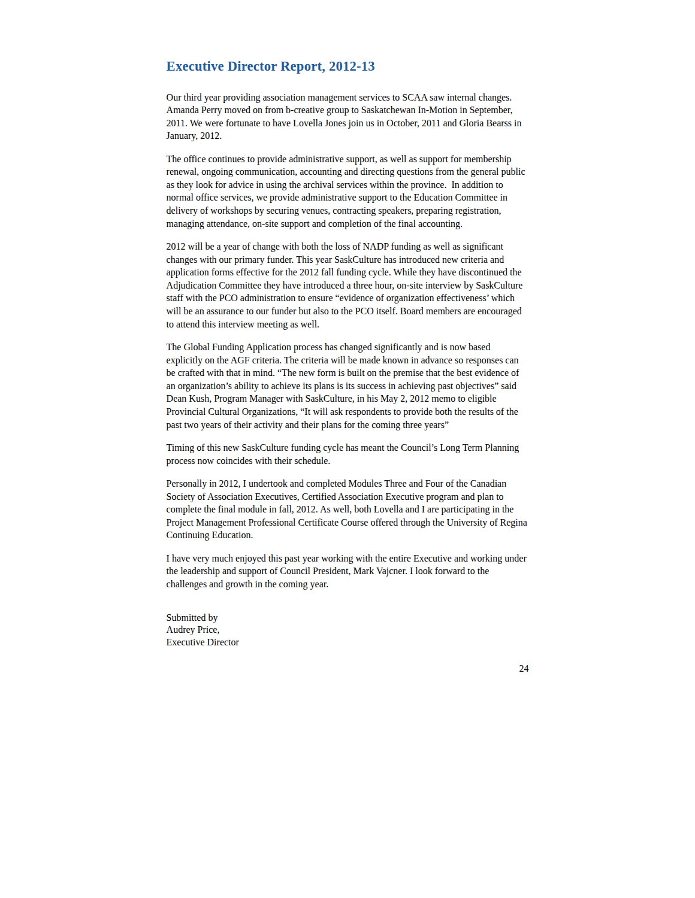Executive Director Report, 2012-13
Our third year providing association management services to SCAA saw internal changes. Amanda Perry moved on from b-creative group to Saskatchewan In-Motion in September, 2011. We were fortunate to have Lovella Jones join us in October, 2011 and Gloria Bearss in January, 2012.
The office continues to provide administrative support, as well as support for membership renewal, ongoing communication, accounting and directing questions from the general public as they look for advice in using the archival services within the province. In addition to normal office services, we provide administrative support to the Education Committee in delivery of workshops by securing venues, contracting speakers, preparing registration, managing attendance, on-site support and completion of the final accounting.
2012 will be a year of change with both the loss of NADP funding as well as significant changes with our primary funder. This year SaskCulture has introduced new criteria and application forms effective for the 2012 fall funding cycle. While they have discontinued the Adjudication Committee they have introduced a three hour, on-site interview by SaskCulture staff with the PCO administration to ensure “evidence of organization effectiveness’ which will be an assurance to our funder but also to the PCO itself. Board members are encouraged to attend this interview meeting as well.
The Global Funding Application process has changed significantly and is now based explicitly on the AGF criteria. The criteria will be made known in advance so responses can be crafted with that in mind. “The new form is built on the premise that the best evidence of an organization’s ability to achieve its plans is its success in achieving past objectives” said Dean Kush, Program Manager with SaskCulture, in his May 2, 2012 memo to eligible Provincial Cultural Organizations, “It will ask respondents to provide both the results of the past two years of their activity and their plans for the coming three years”
Timing of this new SaskCulture funding cycle has meant the Council’s Long Term Planning process now coincides with their schedule.
Personally in 2012, I undertook and completed Modules Three and Four of the Canadian Society of Association Executives, Certified Association Executive program and plan to complete the final module in fall, 2012. As well, both Lovella and I are participating in the Project Management Professional Certificate Course offered through the University of Regina Continuing Education.
I have very much enjoyed this past year working with the entire Executive and working under the leadership and support of Council President, Mark Vajcner. I look forward to the challenges and growth in the coming year.
Submitted by
Audrey Price,
Executive Director
24